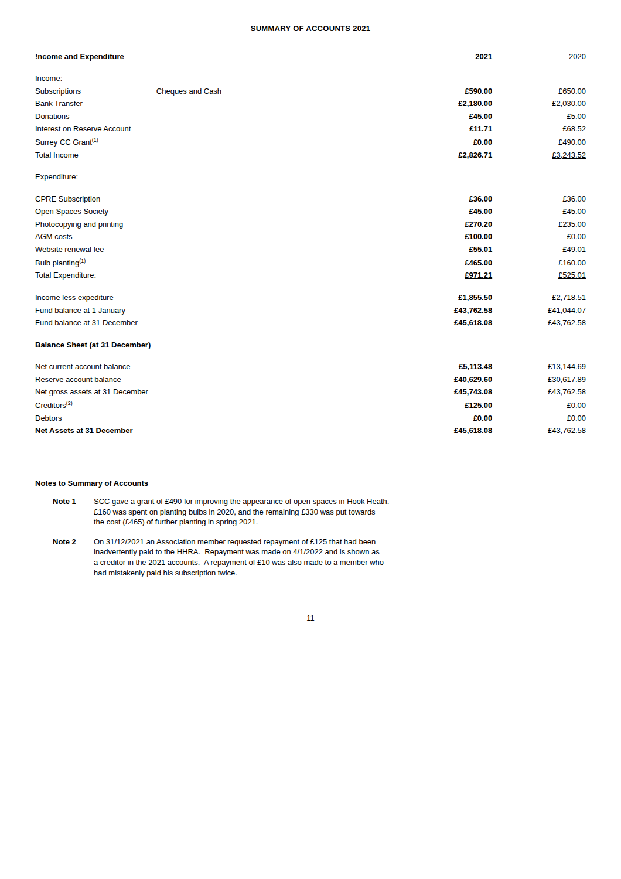SUMMARY OF ACCOUNTS 2021
| !ncome and Expenditure | | | 2021 | 2020 |
| Income: | | | | |
| Subscriptions | Cheques and Cash | | £590.00 | £650.00 |
| Bank Transfer | | £2,180.00 | £2,030.00 |
| Donations | | £45.00 | £5.00 |
| Interest on Reserve Account | | £11.71 | £68.52 |
| Surrey CC Grant (1) | | £0.00 | £490.00 |
| Total Income | | £2,826.71 | £3,243.52 |
| Expenditure: | | | |
| CPRE Subscription | | £36.00 | £36.00 |
| Open Spaces Society | | £45.00 | £45.00 |
| Photocopying and printing | | £270.20 | £235.00 |
| AGM costs | | £100.00 | £0.00 |
| Website renewal fee | | £55.01 | £49.01 |
| Bulb planting (1) | | £465.00 | £160.00 |
| Total Expenditure: | | £971.21 | £525.01 |
| Income less expediture | | £1,855.50 | £2,718.51 |
| Fund balance at 1 January | | £43,762.58 | £41,044.07 |
| Fund balance at 31 December | | £45,618.08 | £43,762.58 |
| Balance Sheet (at 31 December) | | | |
| Net current account balance | | £5,113.48 | £13,144.69 |
| Reserve account balance | | £40,629.60 | £30,617.89 |
| Net gross assets at 31 December | | £45,743.08 | £43,762.58 |
| Creditors (2) | | £125.00 | £0.00 |
| Debtors | | £0.00 | £0.00 |
| Net Assets at 31 December | | £45,618.08 | £43,762.58 |
Notes to Summary of Accounts
Note 1
SCC gave a grant of £490 for improving the appearance of open spaces in Hook Heath.
£160 was spent on planting bulbs in 2020, and the remaining £330 was put towards
the cost (£465) of further planting in spring 2021.
Note 2
On 31/12/2021 an Association member requested repayment of £125 that had been
inadvertently paid to the HHRA. Repayment was made on 4/1/2022 and is shown as
a creditor in the 2021 accounts. A repayment of £10 was also made to a member who
had mistakenly paid his subscription twice.
11